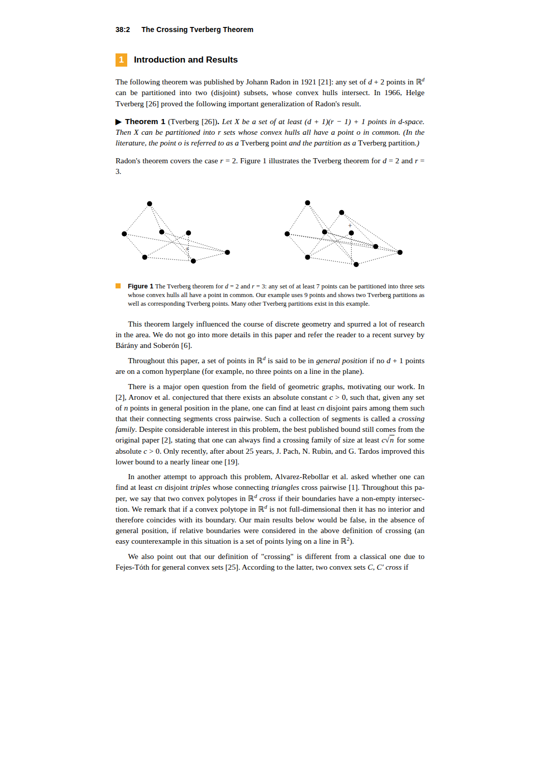38:2 The Crossing Tverberg Theorem
1 Introduction and Results
The following theorem was published by Johann Radon in 1921 [21]: any set of d + 2 points in ℝd can be partitioned into two (disjoint) subsets, whose convex hulls intersect. In 1966, Helge Tverberg [26] proved the following important generalization of Radon's result.
▶ Theorem 1 (Tverberg [26]). Let X be a set of at least (d + 1)(r − 1) + 1 points in d-space. Then X can be partitioned into r sets whose convex hulls all have a point o in common. (In the literature, the point o is referred to as a Tverberg point and the partition as a Tverberg partition.)
Radon's theorem covers the case r = 2. Figure 1 illustrates the Tverberg theorem for d = 2 and r = 3.
+ +
Figure 1 The Tverberg theorem for d = 2 and r = 3: any set of at least 7 points can be partitioned into three sets whose convex hulls all have a point in common. Our example uses 9 points and shows two Tverberg partitions as well as corresponding Tverberg points. Many other Tverberg partitions exist in this example.
This theorem largely influenced the course of discrete geometry and spurred a lot of research in the area. We do not go into more details in this paper and refer the reader to a recent survey by Bárány and Soberón [6].
Throughout this paper, a set of points in ℝd is said to be in general position if no d + 1 points are on a comon hyperplane (for example, no three points on a line in the plane).
There is a major open question from the field of geometric graphs, motivating our work. In [2], Aronov et al. conjectured that there exists an absolute constant c > 0, such that, given any set of n points in general position in the plane, one can find at least cn disjoint pairs among them such that their connecting segments cross pairwise. Such a collection of segments is called a crossing family. Despite considerable interest in this problem, the best published bound still comes from the original paper [2], stating that one can always find a crossing family of size at least c√n for some absolute c > 0. Only recently, after about 25 years, J. Pach, N. Rubin, and G. Tardos improved this lower bound to a nearly linear one [19].
In another attempt to approach this problem, Alvarez-Rebollar et al. asked whether one can find at least cn disjoint triples whose connecting triangles cross pairwise [1]. Throughout this paper, we say that two convex polytopes in ℝd cross if their boundaries have a non-empty intersection. We remark that if a convex polytope in ℝd is not full-dimensional then it has no interior and therefore coincides with its boundary. Our main results below would be false, in the absence of general position, if relative boundaries were considered in the above definition of crossing (an easy counterexample in this situation is a set of points lying on a line in ℝ2).
We also point out that our definition of "crossing" is different from a classical one due to Fejes-Tóth for general convex sets [25]. According to the latter, two convex sets C, C′ cross if